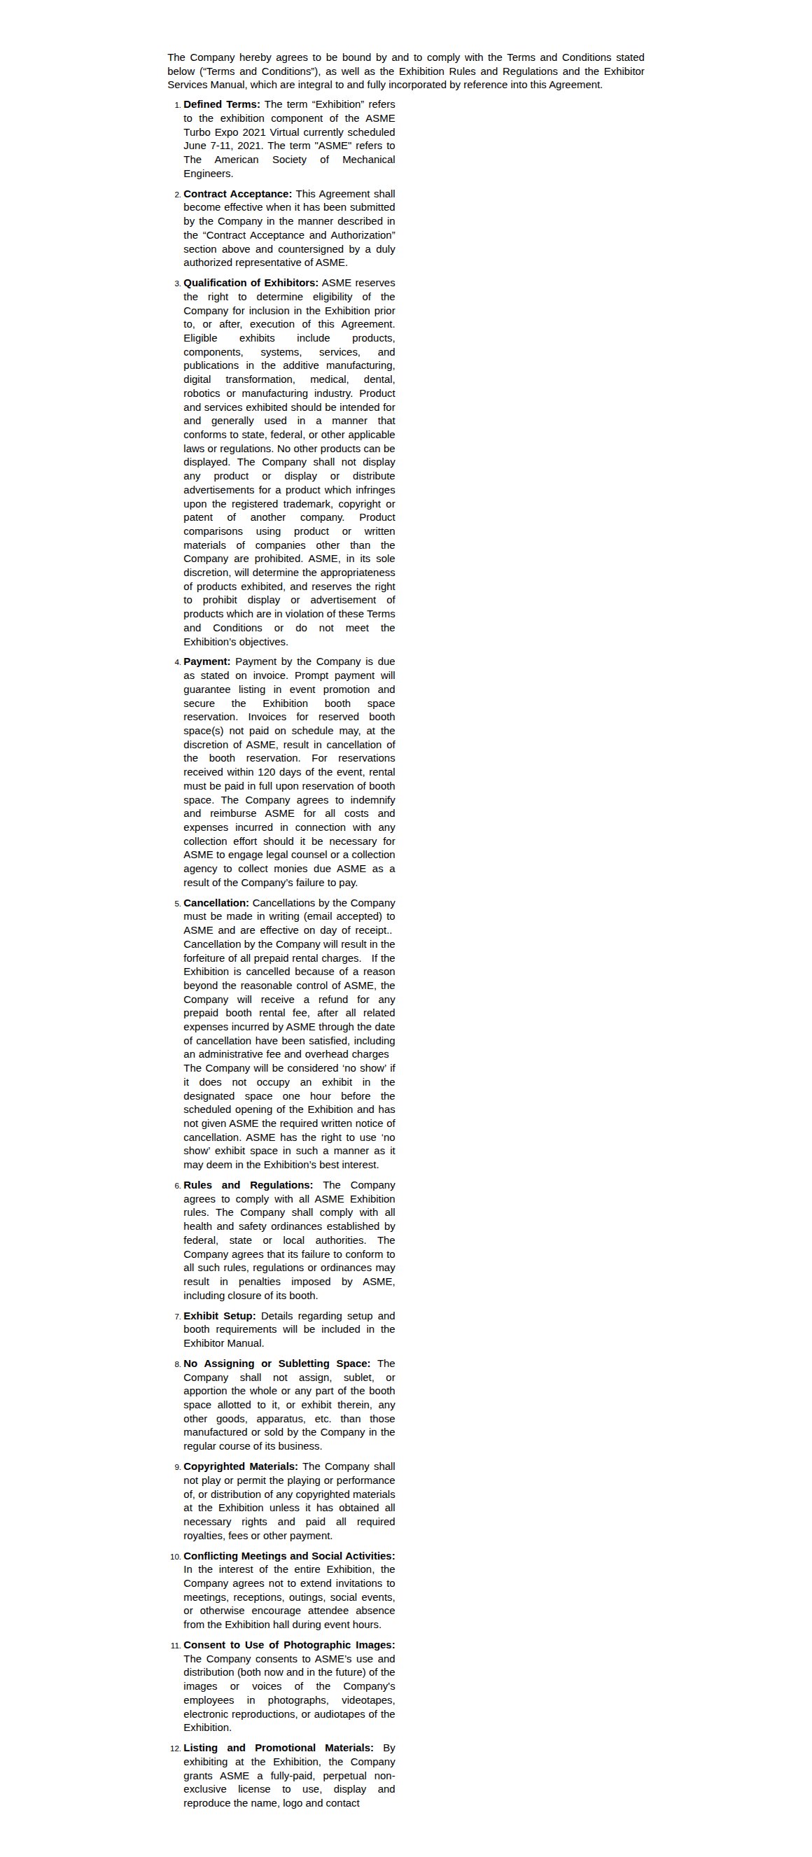The Company hereby agrees to be bound by and to comply with the Terms and Conditions stated below (“Terms and Conditions”), as well as the Exhibition Rules and Regulations and the Exhibitor Services Manual, which are integral to and fully incorporated by reference into this Agreement.
Defined Terms: The term “Exhibition” refers to the exhibition component of the ASME Turbo Expo 2021 Virtual currently scheduled June 7-11, 2021. The term "ASME" refers to The American Society of Mechanical Engineers.
Contract Acceptance: This Agreement shall become effective when it has been submitted by the Company in the manner described in the “Contract Acceptance and Authorization” section above and countersigned by a duly authorized representative of ASME.
Qualification of Exhibitors: ASME reserves the right to determine eligibility of the Company for inclusion in the Exhibition prior to, or after, execution of this Agreement. Eligible exhibits include products, components, systems, services, and publications in the additive manufacturing, digital transformation, medical, dental, robotics or manufacturing industry. Product and services exhibited should be intended for and generally used in a manner that conforms to state, federal, or other applicable laws or regulations. No other products can be displayed. The Company shall not display any product or display or distribute advertisements for a product which infringes upon the registered trademark, copyright or patent of another company. Product comparisons using product or written materials of companies other than the Company are prohibited. ASME, in its sole discretion, will determine the appropriateness of products exhibited, and reserves the right to prohibit display or advertisement of products which are in violation of these Terms and Conditions or do not meet the Exhibition’s objectives.
Payment: Payment by the Company is due as stated on invoice. Prompt payment will guarantee listing in event promotion and secure the Exhibition booth space reservation. Invoices for reserved booth space(s) not paid on schedule may, at the discretion of ASME, result in cancellation of the booth reservation. For reservations received within 120 days of the event, rental must be paid in full upon reservation of booth space. The Company agrees to indemnify and reimburse ASME for all costs and expenses incurred in connection with any collection effort should it be necessary for ASME to engage legal counsel or a collection agency to collect monies due ASME as a result of the Company’s failure to pay.
Cancellation: Cancellations by the Company must be made in writing (email accepted) to ASME and are effective on day of receipt.. Cancellation by the Company will result in the forfeiture of all prepaid rental charges. If the Exhibition is cancelled because of a reason beyond the reasonable control of ASME, the Company will receive a refund for any prepaid booth rental fee, after all related expenses incurred by ASME through the date of cancellation have been satisfied, including an administrative fee and overhead charges The Company will be considered ‘no show’ if it does not occupy an exhibit in the designated space one hour before the scheduled opening of the Exhibition and has not given ASME the required written notice of cancellation. ASME has the right to use ‘no show’ exhibit space in such a manner as it may deem in the Exhibition’s best interest.
Rules and Regulations: The Company agrees to comply with all ASME Exhibition rules. The Company shall comply with all health and safety ordinances established by federal, state or local authorities. The Company agrees that its failure to conform to all such rules, regulations or ordinances may result in penalties imposed by ASME, including closure of its booth.
Exhibit Setup: Details regarding setup and booth requirements will be included in the Exhibitor Manual.
No Assigning or Subletting Space: The Company shall not assign, sublet, or apportion the whole or any part of the booth space allotted to it, or exhibit therein, any other goods, apparatus, etc. than those manufactured or sold by the Company in the regular course of its business.
Copyrighted Materials: The Company shall not play or permit the playing or performance of, or distribution of any copyrighted materials at the Exhibition unless it has obtained all necessary rights and paid all required royalties, fees or other payment.
Conflicting Meetings and Social Activities: In the interest of the entire Exhibition, the Company agrees not to extend invitations to meetings, receptions, outings, social events, or otherwise encourage attendee absence from the Exhibition hall during event hours.
Consent to Use of Photographic Images: The Company consents to ASME’s use and distribution (both now and in the future) of the images or voices of the Company's employees in photographs, videotapes, electronic reproductions, or audiotapes of the Exhibition.
Listing and Promotional Materials: By exhibiting at the Exhibition, the Company grants ASME a fully-paid, perpetual non-exclusive license to use, display and reproduce the name, logo and contact